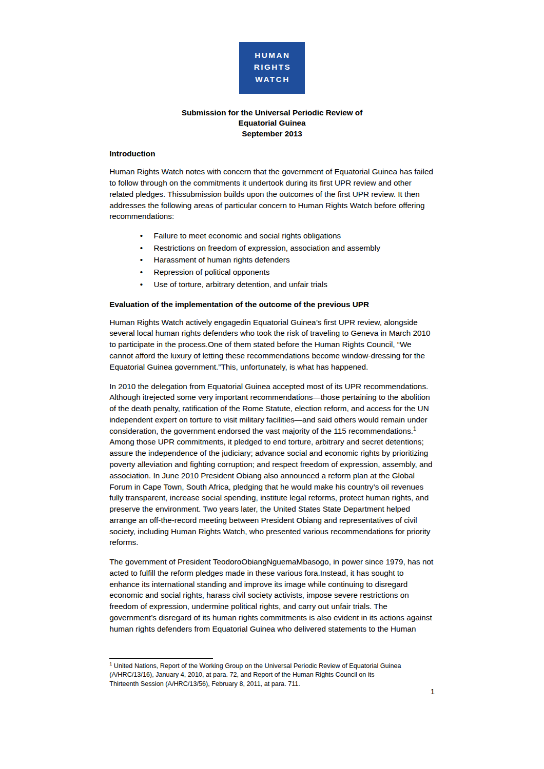HUMAN RIGHTS WATCH
Submission for the Universal Periodic Review of
Equatorial Guinea
September 2013
Introduction
Human Rights Watch notes with concern that the government of Equatorial Guinea has failed to follow through on the commitments it undertook during its first UPR review and other related pledges. Thissubmission builds upon the outcomes of the first UPR review. It then addresses the following areas of particular concern to Human Rights Watch before offering recommendations:
Failure to meet economic and social rights obligations
Restrictions on freedom of expression, association and assembly
Harassment of human rights defenders
Repression of political opponents
Use of torture, arbitrary detention, and unfair trials
Evaluation of the implementation of the outcome of the previous UPR
Human Rights Watch actively engagedin Equatorial Guinea’s first UPR review, alongside several local human rights defenders who took the risk of traveling to Geneva in March 2010 to participate in the process.One of them stated before the Human Rights Council, “We cannot afford the luxury of letting these recommendations become window-dressing for the Equatorial Guinea government.”This, unfortunately, is what has happened.
In 2010 the delegation from Equatorial Guinea accepted most of its UPR recommendations. Although itrejected some very important recommendations—those pertaining to the abolition of the death penalty, ratification of the Rome Statute, election reform, and access for the UN independent expert on torture to visit military facilities—and said others would remain under consideration, the government endorsed the vast majority of the 115 recommendations.1 Among those UPR commitments, it pledged to end torture, arbitrary and secret detentions; assure the independence of the judiciary; advance social and economic rights by prioritizing poverty alleviation and fighting corruption; and respect freedom of expression, assembly, and association. In June 2010 President Obiang also announced a reform plan at the Global Forum in Cape Town, South Africa, pledging that he would make his country’s oil revenues fully transparent, increase social spending, institute legal reforms, protect human rights, and preserve the environment. Two years later, the United States State Department helped arrange an off-the-record meeting between President Obiang and representatives of civil society, including Human Rights Watch, who presented various recommendations for priority reforms.
The government of President TeodoroObiangNguemaMbasogo, in power since 1979, has not acted to fulfill the reform pledges made in these various fora.Instead, it has sought to enhance its international standing and improve its image while continuing to disregard economic and social rights, harass civil society activists, impose severe restrictions on freedom of expression, undermine political rights, and carry out unfair trials. The government’s disregard of its human rights commitments is also evident in its actions against human rights defenders from Equatorial Guinea who delivered statements to the Human
1 United Nations, Report of the Working Group on the Universal Periodic Review of Equatorial Guinea (A/HRC/13/16), January 4, 2010, at para. 72, and Report of the Human Rights Council on its
Thirteenth Session (A/HRC/13/56), February 8, 2011, at para. 711.
1